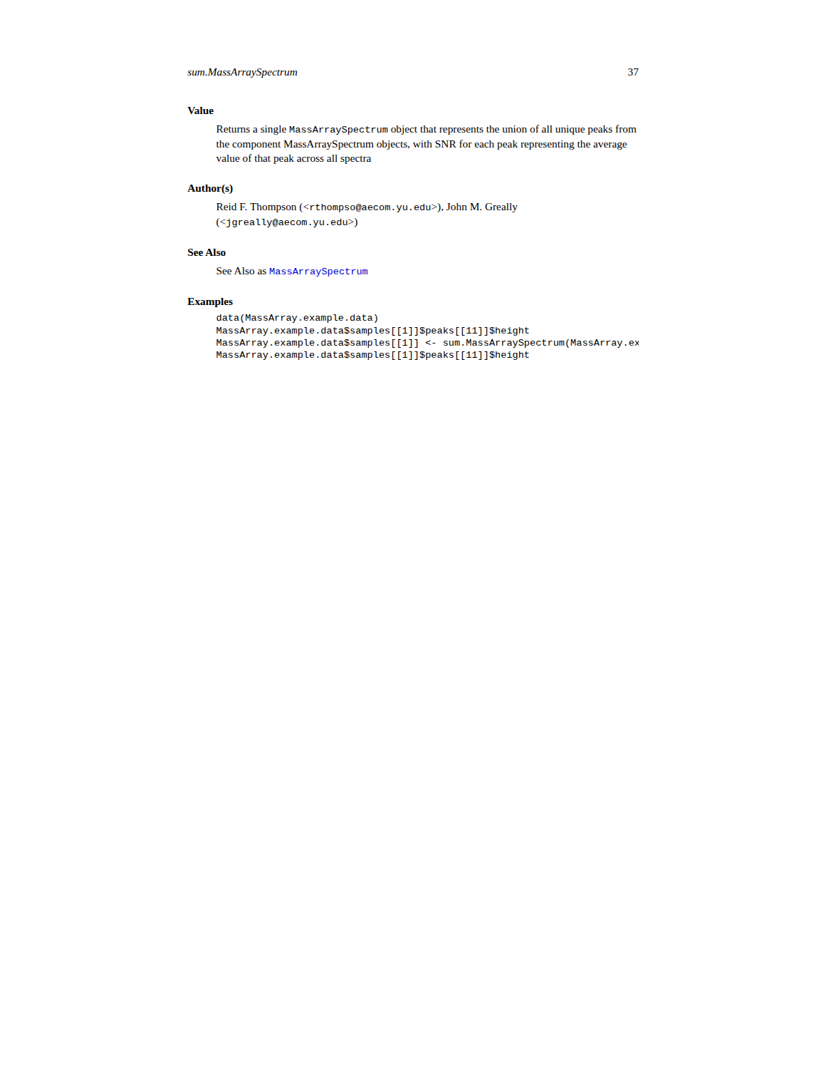sum.MassArraySpectrum 37
Value
Returns a single MassArraySpectrum object that represents the union of all unique peaks from the component MassArraySpectrum objects, with SNR for each peak representing the average value of that peak across all spectra
Author(s)
Reid F. Thompson (<rthompso@aecom.yu.edu>), John M. Greally (<jgreally@aecom.yu.edu>)
See Also
See Also as MassArraySpectrum
Examples
data(MassArray.example.data)
MassArray.example.data$samples[[1]]$peaks[[11]]$height
MassArray.example.data$samples[[1]] <- sum.MassArraySpectrum(MassArray.example.data$samples[[1]], MassArray.exa
MassArray.example.data$samples[[1]]$peaks[[11]]$height